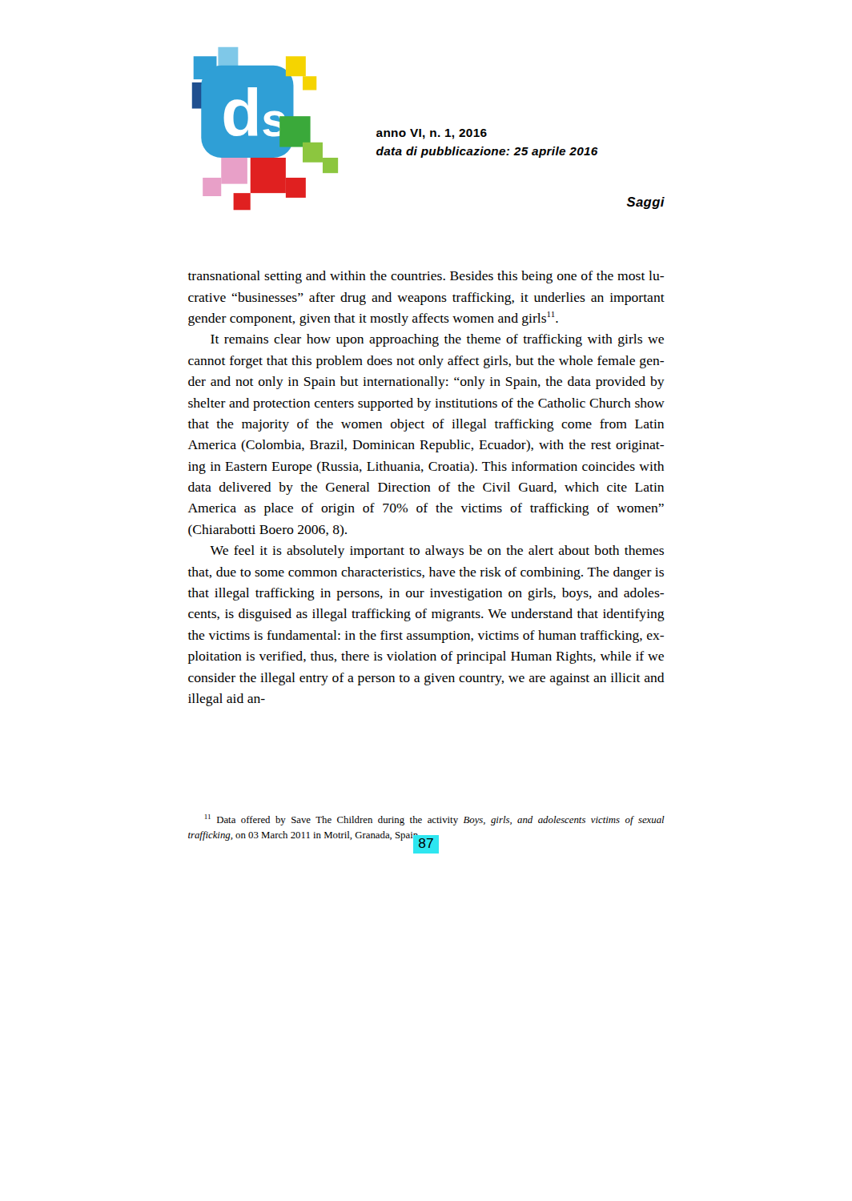ds logo d s
anno VI, n. 1, 2016
data di pubblicazione: 25 aprile 2016
Saggi
transnational setting and within the countries. Besides this being one of the most lucrative “businesses” after drug and weapons trafficking, it underlies an important gender component, given that it mostly affects women and girls11.
It remains clear how upon approaching the theme of trafficking with girls we cannot forget that this problem does not only affect girls, but the whole female gender and not only in Spain but internationally: “only in Spain, the data provided by shelter and protection centers supported by institutions of the Catholic Church show that the majority of the women object of illegal trafficking come from Latin America (Colombia, Brazil, Dominican Republic, Ecuador), with the rest originating in Eastern Europe (Russia, Lithuania, Croatia). This information coincides with data delivered by the General Direction of the Civil Guard, which cite Latin America as place of origin of 70% of the victims of trafficking of women” (Chiarabotti Boero 2006, 8).
We feel it is absolutely important to always be on the alert about both themes that, due to some common characteristics, have the risk of combining. The danger is that illegal trafficking in persons, in our investigation on girls, boys, and adolescents, is disguised as illegal trafficking of migrants. We understand that identifying the victims is fundamental: in the first assumption, victims of human trafficking, exploitation is verified, thus, there is violation of principal Human Rights, while if we consider the illegal entry of a person to a given country, we are against an illicit and illegal aid an-
11 Data offered by Save The Children during the activity Boys, girls, and adolescents victims of sexual trafficking, on 03 March 2011 in Motril, Granada, Spain.
87